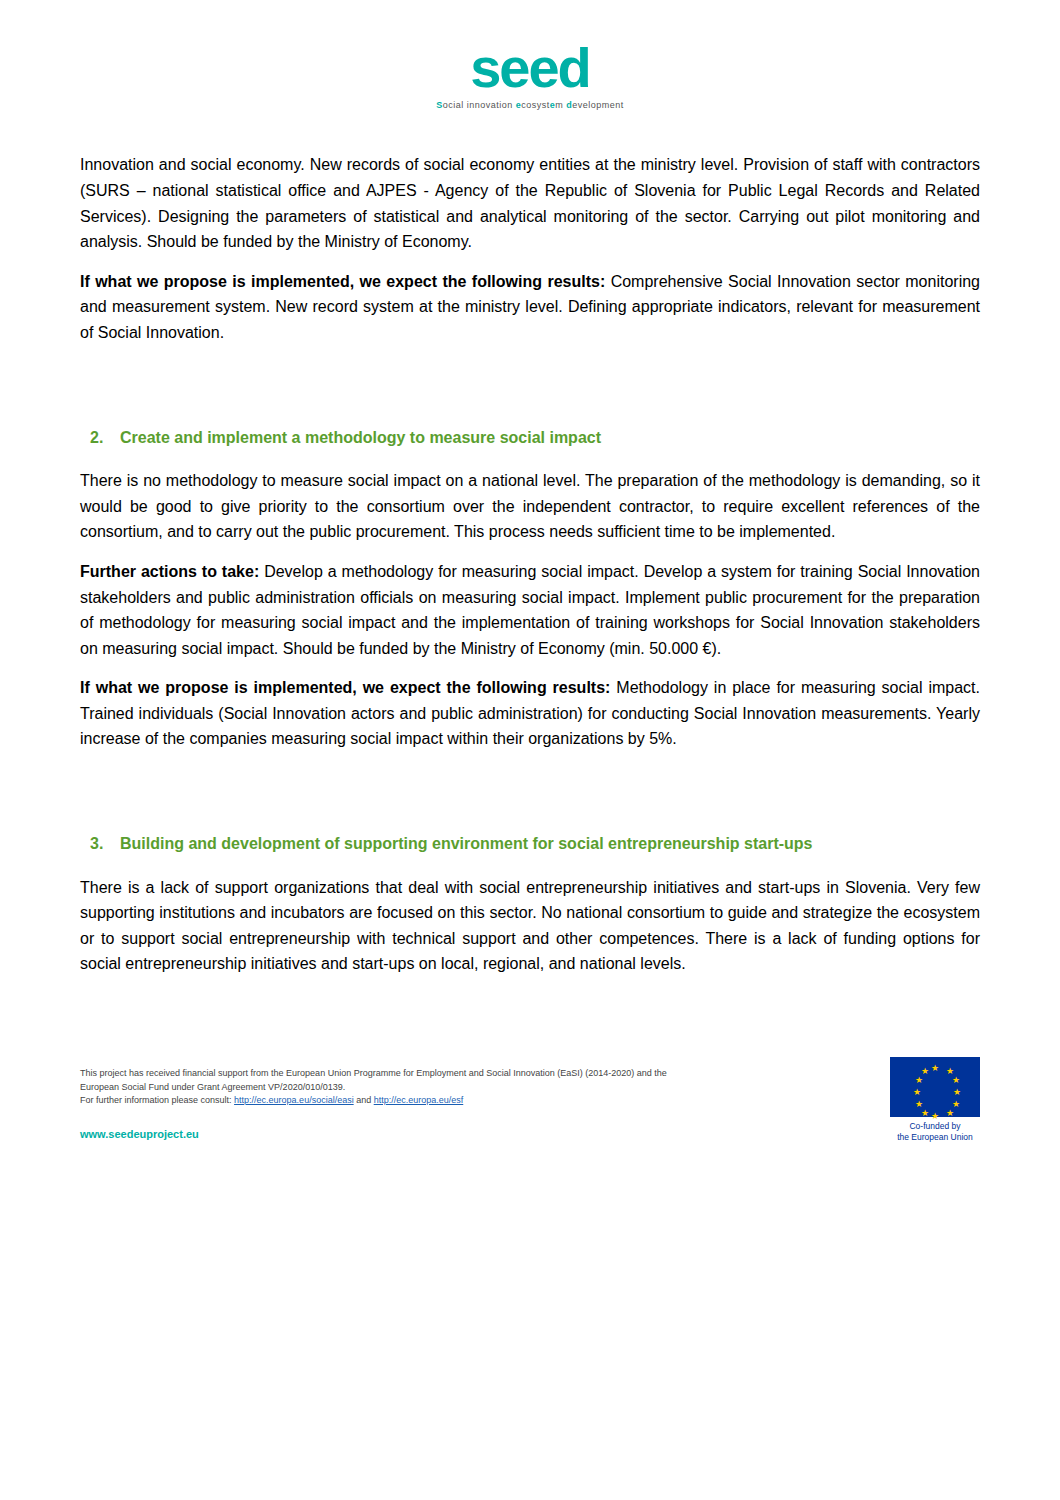seed
Social innovation ecosystem development
Innovation and social economy. New records of social economy entities at the ministry level. Provision of staff with contractors (SURS – national statistical office and AJPES - Agency of the Republic of Slovenia for Public Legal Records and Related Services). Designing the parameters of statistical and analytical monitoring of the sector. Carrying out pilot monitoring and analysis. Should be funded by the Ministry of Economy.
If what we propose is implemented, we expect the following results: Comprehensive Social Innovation sector monitoring and measurement system. New record system at the ministry level. Defining appropriate indicators, relevant for measurement of Social Innovation.
2. Create and implement a methodology to measure social impact
There is no methodology to measure social impact on a national level. The preparation of the methodology is demanding, so it would be good to give priority to the consortium over the independent contractor, to require excellent references of the consortium, and to carry out the public procurement. This process needs sufficient time to be implemented.
Further actions to take: Develop a methodology for measuring social impact. Develop a system for training Social Innovation stakeholders and public administration officials on measuring social impact. Implement public procurement for the preparation of methodology for measuring social impact and the implementation of training workshops for Social Innovation stakeholders on measuring social impact. Should be funded by the Ministry of Economy (min. 50.000 €).
If what we propose is implemented, we expect the following results: Methodology in place for measuring social impact. Trained individuals (Social Innovation actors and public administration) for conducting Social Innovation measurements. Yearly increase of the companies measuring social impact within their organizations by 5%.
3. Building and development of supporting environment for social entrepreneurship start-ups
There is a lack of support organizations that deal with social entrepreneurship initiatives and start-ups in Slovenia. Very few supporting institutions and incubators are focused on this sector. No national consortium to guide and strategize the ecosystem or to support social entrepreneurship with technical support and other competences. There is a lack of funding options for social entrepreneurship initiatives and start-ups on local, regional, and national levels.
This project has received financial support from the European Union Programme for Employment and Social Innovation (EaSI) (2014-2020) and the European Social Fund under Grant Agreement VP/2020/010/0139.
For further information please consult: http://ec.europa.eu/social/easi and http://ec.europa.eu/esf
www.seedeuproject.eu
★ ★ ★ ★ ★ ★ ★ ★ ★ ★ ★ ★
Co-funded by
the European Union